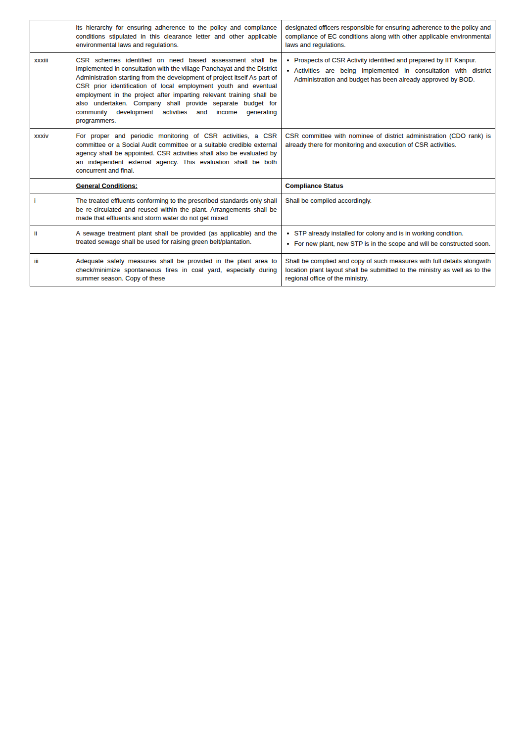| | its hierarchy for ensuring adherence to the policy and compliance conditions stipulated in this clearance letter and other applicable environmental laws and regulations. | designated officers responsible for ensuring adherence to the policy and compliance of EC conditions along with other applicable environmental laws and regulations. |
| xxxiii | CSR schemes identified on need based assessment shall be implemented in consultation with the village Panchayat and the District Administration starting from the development of project itself As part of CSR prior identification of local employment youth and eventual employment in the project after imparting relevant training shall be also undertaken. Company shall provide separate budget for community development activities and income generating programmers. | Prospects of CSR Activity identified and prepared by IIT Kanpur. Activities are being implemented in consultation with district Administration and budget has been already approved by BOD. |
| xxxiv | For proper and periodic monitoring of CSR activities, a CSR committee or a Social Audit committee or a suitable credible external agency shall be appointed. CSR activities shall also be evaluated by an independent external agency. This evaluation shall be both concurrent and final. | CSR committee with nominee of district administration (CDO rank) is already there for monitoring and execution of CSR activities. |
| | General Conditions: | Compliance Status |
| i | The treated effluents conforming to the prescribed standards only shall be re-circulated and reused within the plant. Arrangements shall be made that effluents and storm water do not get mixed | Shall be complied accordingly. |
| ii | A sewage treatment plant shall be provided (as applicable) and the treated sewage shall be used for raising green belt/plantation. | STP already installed for colony and is in working condition. For new plant, new STP is in the scope and will be constructed soon. |
| iii | Adequate safety measures shall be provided in the plant area to check/minimize spontaneous fires in coal yard, especially during summer season. Copy of these | Shall be complied and copy of such measures with full details alongwith location plant layout shall be submitted to the ministry as well as to the regional office of the ministry. |